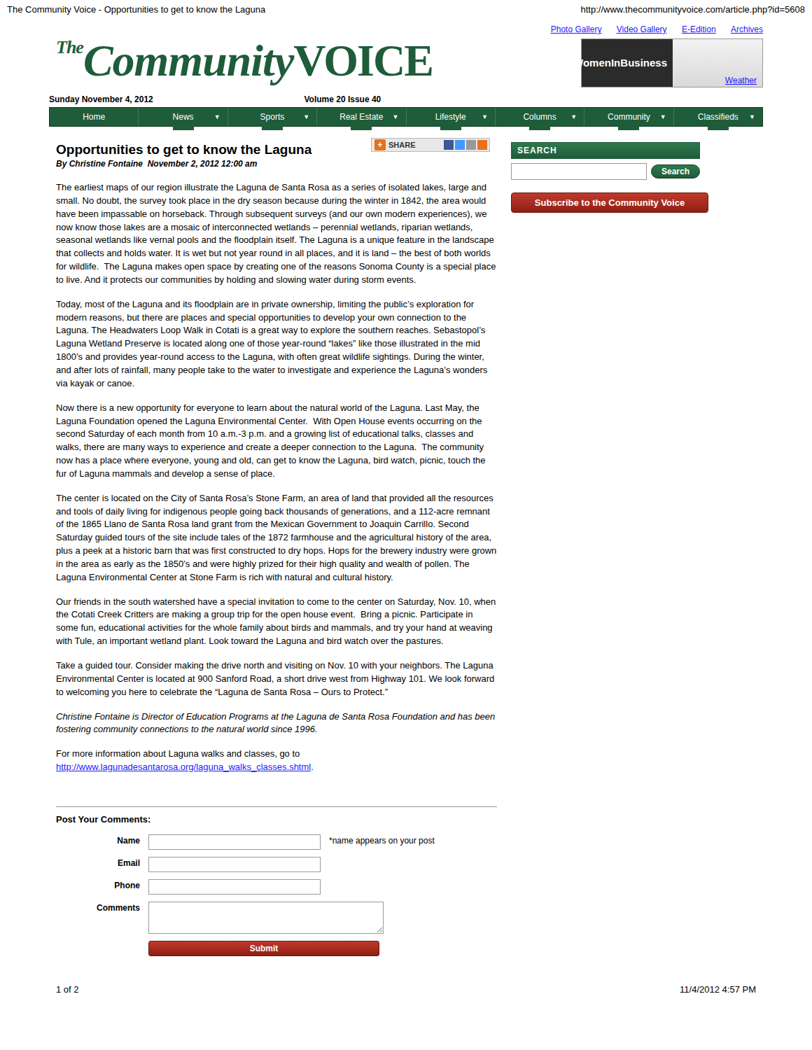The Community Voice - Opportunities to get to know the Laguna
http://www.thecommunityvoice.com/article.php?id=5608
Photo Gallery Video Gallery E-Edition Archives
The Community VOICE
Women In Business
Weather
Sunday November 4, 2012
Volume 20 Issue 40
Home
News ▼
Sports ▼
Real Estate ▼
Lifestyle ▼
Columns ▼
Community ▼
Classifieds ▼
+
SHARE
Opportunities to get to know the Laguna
By Christine Fontaine November 2, 2012 12:00 am
The earliest maps of our region illustrate the Laguna de Santa Rosa as a series of isolated lakes, large and small. No doubt, the survey took place in the dry season because during the winter in 1842, the area would have been impassable on horseback. Through subsequent surveys (and our own modern experiences), we now know those lakes are a mosaic of interconnected wetlands – perennial wetlands, riparian wetlands, seasonal wetlands like vernal pools and the floodplain itself. The Laguna is a unique feature in the landscape that collects and holds water. It is wet but not year round in all places, and it is land – the best of both worlds for wildlife. The Laguna makes open space by creating one of the reasons Sonoma County is a special place to live. And it protects our communities by holding and slowing water during storm events.
Today, most of the Laguna and its floodplain are in private ownership, limiting the public’s exploration for modern reasons, but there are places and special opportunities to develop your own connection to the Laguna. The Headwaters Loop Walk in Cotati is a great way to explore the southern reaches. Sebastopol’s Laguna Wetland Preserve is located along one of those year-round “lakes” like those illustrated in the mid 1800’s and provides year-round access to the Laguna, with often great wildlife sightings. During the winter, and after lots of rainfall, many people take to the water to investigate and experience the Laguna’s wonders via kayak or canoe.
Now there is a new opportunity for everyone to learn about the natural world of the Laguna. Last May, the Laguna Foundation opened the Laguna Environmental Center. With Open House events occurring on the second Saturday of each month from 10 a.m.-3 p.m. and a growing list of educational talks, classes and walks, there are many ways to experience and create a deeper connection to the Laguna. The community now has a place where everyone, young and old, can get to know the Laguna, bird watch, picnic, touch the fur of Laguna mammals and develop a sense of place.
The center is located on the City of Santa Rosa’s Stone Farm, an area of land that provided all the resources and tools of daily living for indigenous people going back thousands of generations, and a 112-acre remnant of the 1865 Llano de Santa Rosa land grant from the Mexican Government to Joaquin Carrillo. Second Saturday guided tours of the site include tales of the 1872 farmhouse and the agricultural history of the area, plus a peek at a historic barn that was first constructed to dry hops. Hops for the brewery industry were grown in the area as early as the 1850’s and were highly prized for their high quality and wealth of pollen. The Laguna Environmental Center at Stone Farm is rich with natural and cultural history.
Our friends in the south watershed have a special invitation to come to the center on Saturday, Nov. 10, when the Cotati Creek Critters are making a group trip for the open house event. Bring a picnic. Participate in some fun, educational activities for the whole family about birds and mammals, and try your hand at weaving with Tule, an important wetland plant. Look toward the Laguna and bird watch over the pastures.
Take a guided tour. Consider making the drive north and visiting on Nov. 10 with your neighbors. The Laguna Environmental Center is located at 900 Sanford Road, a short drive west from Highway 101. We look forward to welcoming you here to celebrate the “Laguna de Santa Rosa – Ours to Protect.”
Christine Fontaine is Director of Education Programs at the Laguna de Santa Rosa Foundation and has been fostering community connections to the natural world since 1996.
For more information about Laguna walks and classes, go to http://www.lagunadesantarosa.org/laguna_walks_classes.shtml.
SEARCH
Search
Subscribe to the Community Voice
Post Your Comments:
Name *name appears on your post
Email
Phone
Comments
Submit
1 of 2
11/4/2012 4:57 PM